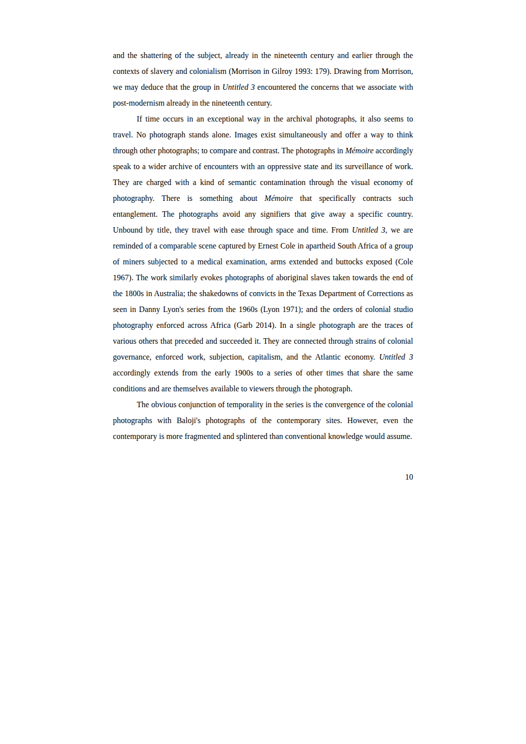and the shattering of the subject, already in the nineteenth century and earlier through the contexts of slavery and colonialism (Morrison in Gilroy 1993: 179). Drawing from Morrison, we may deduce that the group in Untitled 3 encountered the concerns that we associate with post-modernism already in the nineteenth century.
If time occurs in an exceptional way in the archival photographs, it also seems to travel. No photograph stands alone. Images exist simultaneously and offer a way to think through other photographs; to compare and contrast. The photographs in Mémoire accordingly speak to a wider archive of encounters with an oppressive state and its surveillance of work. They are charged with a kind of semantic contamination through the visual economy of photography. There is something about Mémoire that specifically contracts such entanglement. The photographs avoid any signifiers that give away a specific country. Unbound by title, they travel with ease through space and time. From Untitled 3, we are reminded of a comparable scene captured by Ernest Cole in apartheid South Africa of a group of miners subjected to a medical examination, arms extended and buttocks exposed (Cole 1967). The work similarly evokes photographs of aboriginal slaves taken towards the end of the 1800s in Australia; the shakedowns of convicts in the Texas Department of Corrections as seen in Danny Lyon's series from the 1960s (Lyon 1971); and the orders of colonial studio photography enforced across Africa (Garb 2014). In a single photograph are the traces of various others that preceded and succeeded it. They are connected through strains of colonial governance, enforced work, subjection, capitalism, and the Atlantic economy. Untitled 3 accordingly extends from the early 1900s to a series of other times that share the same conditions and are themselves available to viewers through the photograph.
The obvious conjunction of temporality in the series is the convergence of the colonial photographs with Baloji's photographs of the contemporary sites. However, even the contemporary is more fragmented and splintered than conventional knowledge would assume.
10